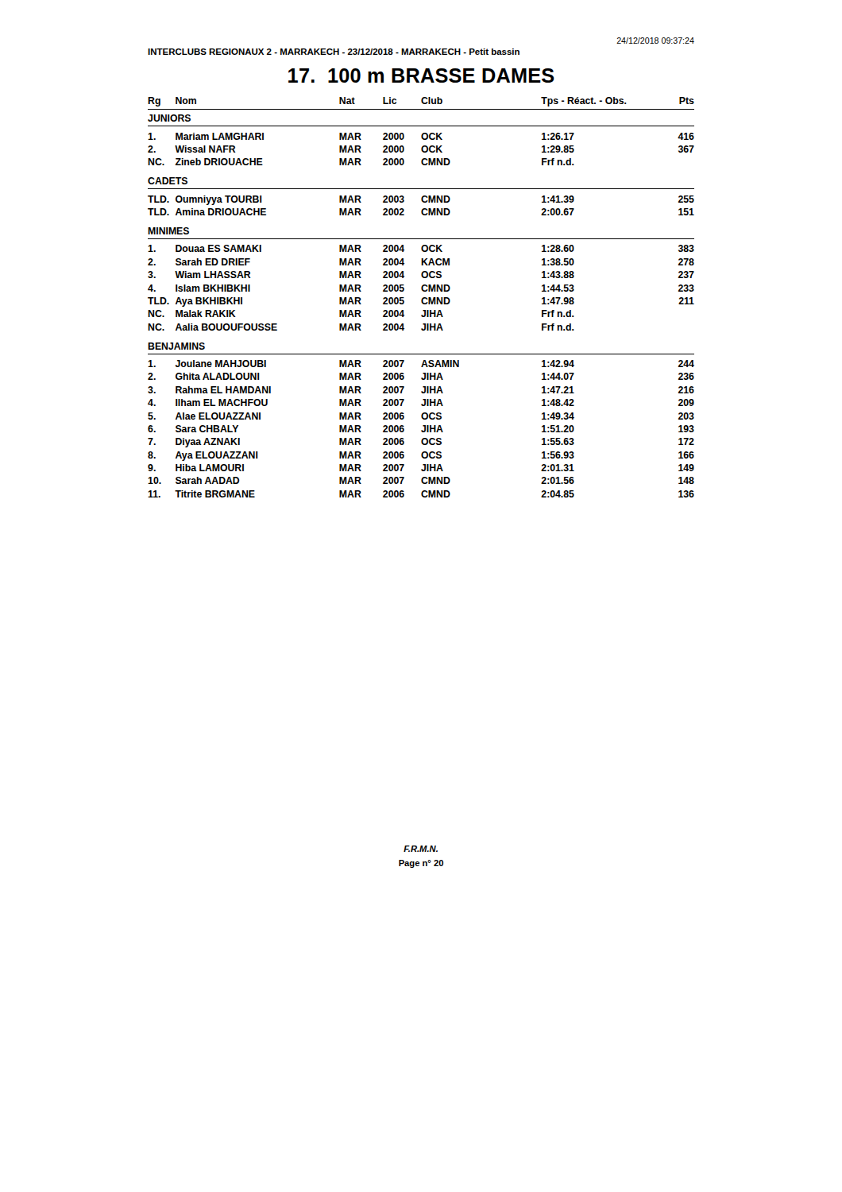24/12/2018 09:37:24
INTERCLUBS REGIONAUX 2 - MARRAKECH - 23/12/2018 - MARRAKECH - Petit bassin
17. 100 m BRASSE DAMES
| Rg | Nom | Nat | Lic | Club | Tps - Réact. - Obs. | Pts |
| --- | --- | --- | --- | --- | --- | --- |
| JUNIORS |
| 1. | Mariam LAMGHARI | MAR | 2000 | OCK | 1:26.17 | 416 |
| 2. | Wissal NAFR | MAR | 2000 | OCK | 1:29.85 | 367 |
| NC. | Zineb DRIOUACHE | MAR | 2000 | CMND | Frf n.d. | |
| CADETS |
| TLD. | Oumniyya TOURBI | MAR | 2003 | CMND | 1:41.39 | 255 |
| TLD. | Amina DRIOUACHE | MAR | 2002 | CMND | 2:00.67 | 151 |
| MINIMES |
| 1. | Douaa ES SAMAKI | MAR | 2004 | OCK | 1:28.60 | 383 |
| 2. | Sarah ED DRIEF | MAR | 2004 | KACM | 1:38.50 | 278 |
| 3. | Wiam LHASSAR | MAR | 2004 | OCS | 1:43.88 | 237 |
| 4. | Islam BKHIBKHI | MAR | 2005 | CMND | 1:44.53 | 233 |
| TLD. | Aya BKHIBKHI | MAR | 2005 | CMND | 1:47.98 | 211 |
| NC. | Malak RAKIK | MAR | 2004 | JIHA | Frf n.d. | |
| NC. | Aalia BOUOUFOUSSE | MAR | 2004 | JIHA | Frf n.d. | |
| BENJAMINS |
| 1. | Joulane MAHJOUBI | MAR | 2007 | ASAMIN | 1:42.94 | 244 |
| 2. | Ghita ALADLOUNI | MAR | 2006 | JIHA | 1:44.07 | 236 |
| 3. | Rahma EL HAMDANI | MAR | 2007 | JIHA | 1:47.21 | 216 |
| 4. | Ilham EL MACHFOU | MAR | 2007 | JIHA | 1:48.42 | 209 |
| 5. | Alae ELOUAZZANI | MAR | 2006 | OCS | 1:49.34 | 203 |
| 6. | Sara CHBALY | MAR | 2006 | JIHA | 1:51.20 | 193 |
| 7. | Diyaa AZNAKI | MAR | 2006 | OCS | 1:55.63 | 172 |
| 8. | Aya ELOUAZZANI | MAR | 2006 | OCS | 1:56.93 | 166 |
| 9. | Hiba LAMOURI | MAR | 2007 | JIHA | 2:01.31 | 149 |
| 10. | Sarah AADAD | MAR | 2007 | CMND | 2:01.56 | 148 |
| 11. | Titrite BRGMANE | MAR | 2006 | CMND | 2:04.85 | 136 |
F.R.M.N.
Page n° 20